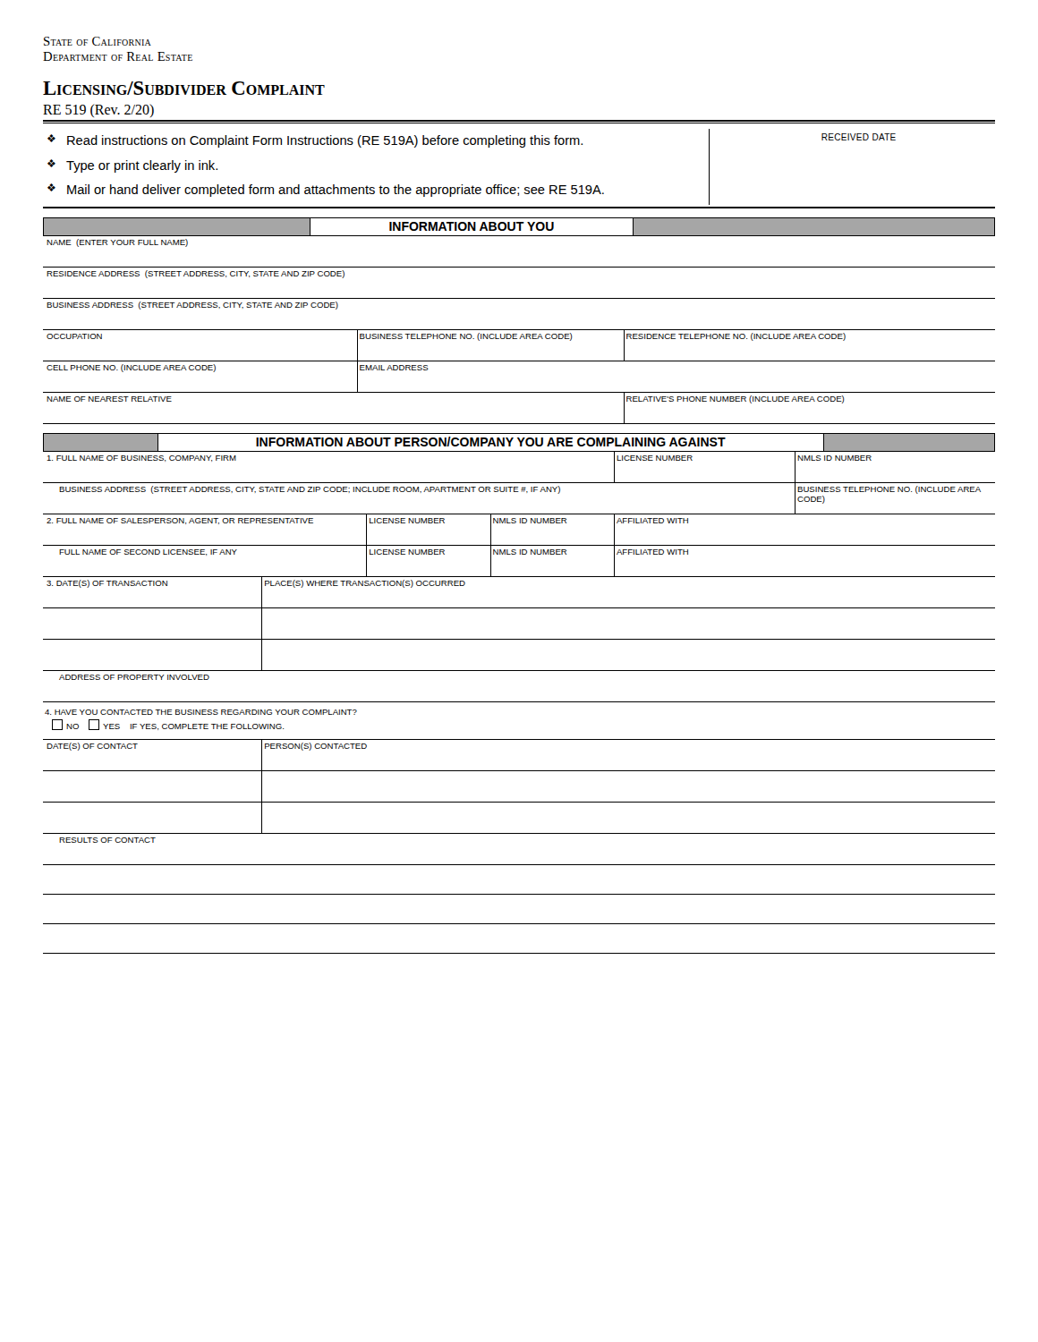State of California
Department of Real Estate
Licensing/Subdivider Complaint
RE 519 (Rev. 2/20)
| Read instructions on Complaint Form Instructions (RE 519A) before completing this form. Type or print clearly in ink. Mail or hand deliver completed form and attachments to the appropriate office; see RE 519A. | RECEIVED DATE |
| | INFORMATION ABOUT YOU | |
| NAME (ENTER YOUR FULL NAME) |
| RESIDENCE ADDRESS (STREET ADDRESS, CITY, STATE AND ZIP CODE) |
| BUSINESS ADDRESS (STREET ADDRESS, CITY, STATE AND ZIP CODE) |
| OCCUPATION | BUSINESS TELEPHONE NO. (INCLUDE AREA CODE) | RESIDENCE TELEPHONE NO. (INCLUDE AREA CODE) |
| CELL PHONE NO. (INCLUDE AREA CODE) | EMAIL ADDRESS |
| NAME OF NEAREST RELATIVE | RELATIVE'S PHONE NUMBER (INCLUDE AREA CODE) |
| | INFORMATION ABOUT PERSON/COMPANY YOU ARE COMPLAINING AGAINST | |
| 1. FULL NAME OF BUSINESS, COMPANY, FIRM | LICENSE NUMBER | NMLS ID NUMBER |
| BUSINESS ADDRESS (STREET ADDRESS, CITY, STATE AND ZIP CODE; INCLUDE ROOM, APARTMENT OR SUITE #, IF ANY) | BUSINESS TELEPHONE NO. (INCLUDE AREA CODE) |
| 2. FULL NAME OF SALESPERSON, AGENT, OR REPRESENTATIVE | LICENSE NUMBER | NMLS ID NUMBER | AFFILIATED WITH |
| FULL NAME OF SECOND LICENSEE, IF ANY | LICENSE NUMBER | NMLS ID NUMBER | AFFILIATED WITH |
| 3. DATE(S) OF TRANSACTION | PLACE(S) WHERE TRANSACTION(S) OCCURRED |
| ADDRESS OF PROPERTY INVOLVED |
| 4. HAVE YOU CONTACTED THE BUSINESS REGARDING YOUR COMPLAINT? |
| NO YES IF YES, COMPLETE THE FOLLOWING. |
| DATE(S) OF CONTACT | PERSON(S) CONTACTED |
| RESULTS OF CONTACT |